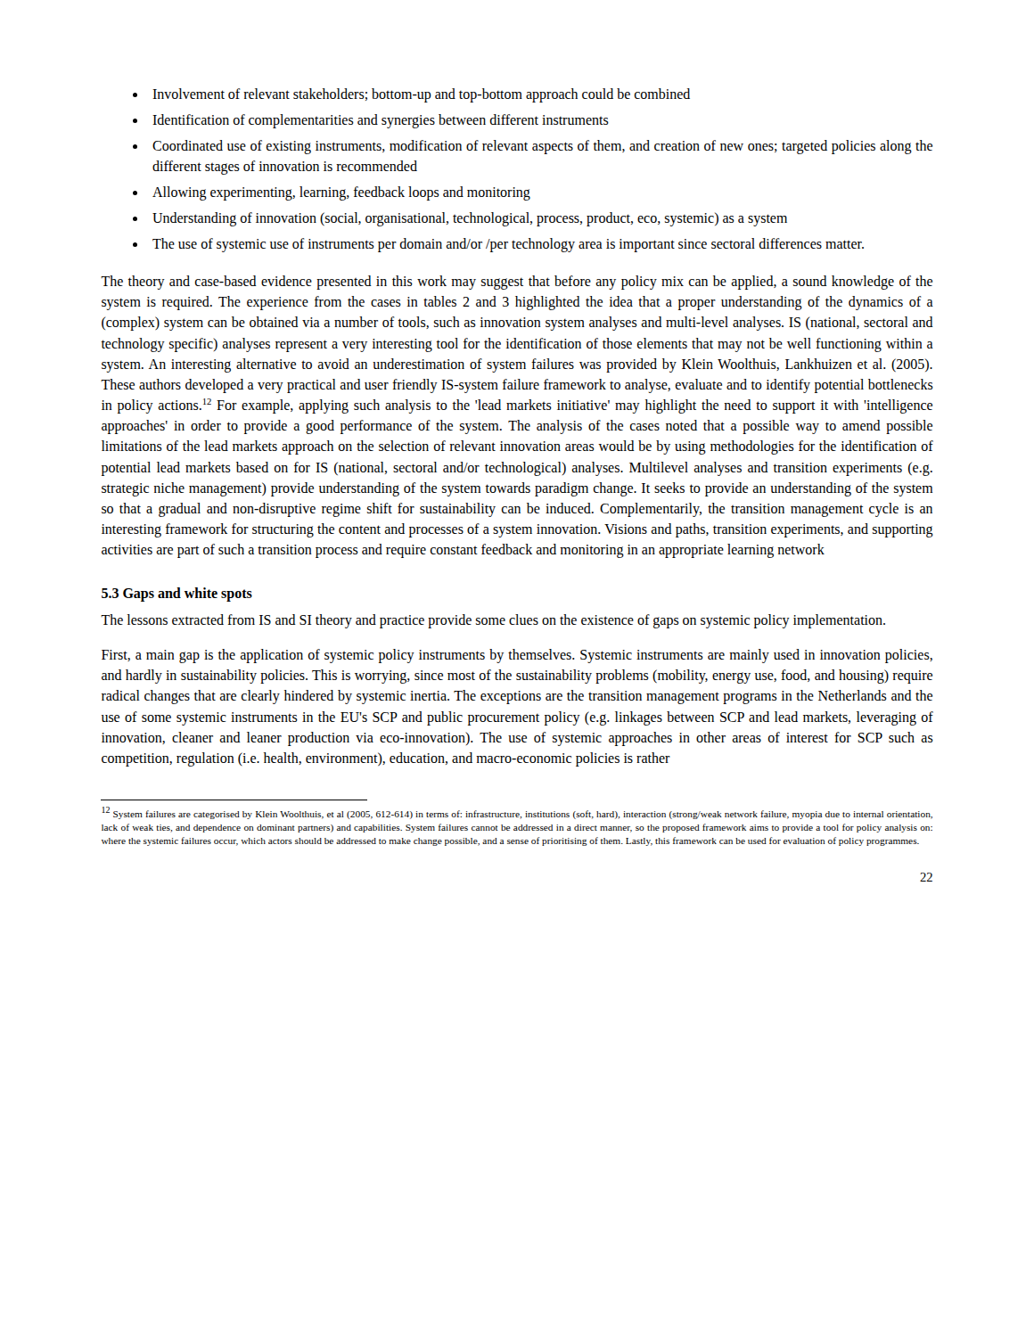Involvement of relevant stakeholders; bottom-up and top-bottom approach could be combined
Identification of complementarities and synergies between different instruments
Coordinated use of existing instruments, modification of relevant aspects of them, and creation of new ones; targeted policies along the different stages of innovation is recommended
Allowing experimenting, learning, feedback loops and monitoring
Understanding of innovation (social, organisational, technological, process, product, eco, systemic) as a system
The use of systemic use of instruments per domain and/or /per technology area is important since sectoral differences matter.
The theory and case-based evidence presented in this work may suggest that before any policy mix can be applied, a sound knowledge of the system is required. The experience from the cases in tables 2 and 3 highlighted the idea that a proper understanding of the dynamics of a (complex) system can be obtained via a number of tools, such as innovation system analyses and multi-level analyses. IS (national, sectoral and technology specific) analyses represent a very interesting tool for the identification of those elements that may not be well functioning within a system. An interesting alternative to avoid an underestimation of system failures was provided by Klein Woolthuis, Lankhuizen et al. (2005). These authors developed a very practical and user friendly IS-system failure framework to analyse, evaluate and to identify potential bottlenecks in policy actions.12 For example, applying such analysis to the 'lead markets initiative' may highlight the need to support it with 'intelligence approaches' in order to provide a good performance of the system. The analysis of the cases noted that a possible way to amend possible limitations of the lead markets approach on the selection of relevant innovation areas would be by using methodologies for the identification of potential lead markets based on for IS (national, sectoral and/or technological) analyses. Multilevel analyses and transition experiments (e.g. strategic niche management) provide understanding of the system towards paradigm change. It seeks to provide an understanding of the system so that a gradual and non-disruptive regime shift for sustainability can be induced. Complementarily, the transition management cycle is an interesting framework for structuring the content and processes of a system innovation. Visions and paths, transition experiments, and supporting activities are part of such a transition process and require constant feedback and monitoring in an appropriate learning network
5.3 Gaps and white spots
The lessons extracted from IS and SI theory and practice provide some clues on the existence of gaps on systemic policy implementation.
First, a main gap is the application of systemic policy instruments by themselves. Systemic instruments are mainly used in innovation policies, and hardly in sustainability policies. This is worrying, since most of the sustainability problems (mobility, energy use, food, and housing) require radical changes that are clearly hindered by systemic inertia. The exceptions are the transition management programs in the Netherlands and the use of some systemic instruments in the EU's SCP and public procurement policy (e.g. linkages between SCP and lead markets, leveraging of innovation, cleaner and leaner production via eco-innovation). The use of systemic approaches in other areas of interest for SCP such as competition, regulation (i.e. health, environment), education, and macro-economic policies is rather
12 System failures are categorised by Klein Woolthuis, et al (2005, 612-614) in terms of: infrastructure, institutions (soft, hard), interaction (strong/weak network failure, myopia due to internal orientation, lack of weak ties, and dependence on dominant partners) and capabilities. System failures cannot be addressed in a direct manner, so the proposed framework aims to provide a tool for policy analysis on: where the systemic failures occur, which actors should be addressed to make change possible, and a sense of prioritising of them. Lastly, this framework can be used for evaluation of policy programmes.
22